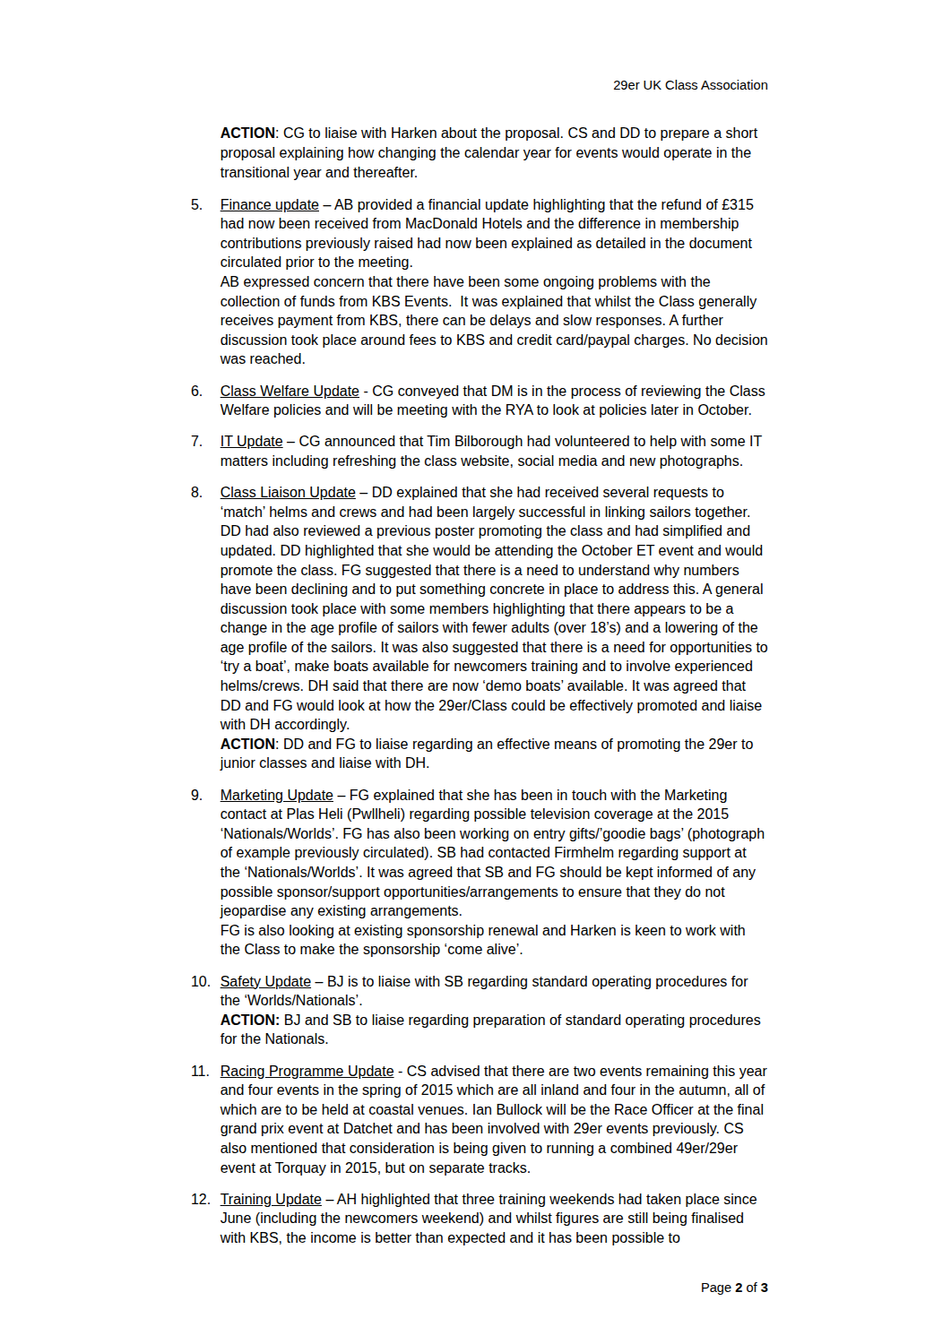29er UK Class Association
ACTION: CG to liaise with Harken about the proposal. CS and DD to prepare a short proposal explaining how changing the calendar year for events would operate in the transitional year and thereafter.
Finance update – AB provided a financial update highlighting that the refund of £315 had now been received from MacDonald Hotels and the difference in membership contributions previously raised had now been explained as detailed in the document circulated prior to the meeting.
AB expressed concern that there have been some ongoing problems with the collection of funds from KBS Events. It was explained that whilst the Class generally receives payment from KBS, there can be delays and slow responses. A further discussion took place around fees to KBS and credit card/paypal charges. No decision was reached.
Class Welfare Update - CG conveyed that DM is in the process of reviewing the Class Welfare policies and will be meeting with the RYA to look at policies later in October.
IT Update – CG announced that Tim Bilborough had volunteered to help with some IT matters including refreshing the class website, social media and new photographs.
Class Liaison Update – DD explained that she had received several requests to ‘match’ helms and crews and had been largely successful in linking sailors together. DD had also reviewed a previous poster promoting the class and had simplified and updated. DD highlighted that she would be attending the October ET event and would promote the class. FG suggested that there is a need to understand why numbers have been declining and to put something concrete in place to address this. A general discussion took place with some members highlighting that there appears to be a change in the age profile of sailors with fewer adults (over 18’s) and a lowering of the age profile of the sailors. It was also suggested that there is a need for opportunities to ‘try a boat’, make boats available for newcomers training and to involve experienced helms/crews. DH said that there are now ‘demo boats’ available. It was agreed that DD and FG would look at how the 29er/Class could be effectively promoted and liaise with DH accordingly.
ACTION: DD and FG to liaise regarding an effective means of promoting the 29er to junior classes and liaise with DH.
Marketing Update – FG explained that she has been in touch with the Marketing contact at Plas Heli (Pwllheli) regarding possible television coverage at the 2015 ‘Nationals/Worlds’. FG has also been working on entry gifts/’goodie bags’ (photograph of example previously circulated). SB had contacted Firmhelm regarding support at the ‘Nationals/Worlds’. It was agreed that SB and FG should be kept informed of any possible sponsor/support opportunities/arrangements to ensure that they do not jeopardise any existing arrangements.
FG is also looking at existing sponsorship renewal and Harken is keen to work with the Class to make the sponsorship ‘come alive’.
Safety Update – BJ is to liaise with SB regarding standard operating procedures for the ‘Worlds/Nationals’.
ACTION: BJ and SB to liaise regarding preparation of standard operating procedures for the Nationals.
Racing Programme Update - CS advised that there are two events remaining this year and four events in the spring of 2015 which are all inland and four in the autumn, all of which are to be held at coastal venues. Ian Bullock will be the Race Officer at the final grand prix event at Datchet and has been involved with 29er events previously. CS also mentioned that consideration is being given to running a combined 49er/29er event at Torquay in 2015, but on separate tracks.
Training Update – AH highlighted that three training weekends had taken place since June (including the newcomers weekend) and whilst figures are still being finalised with KBS, the income is better than expected and it has been possible to
Page 2 of 3